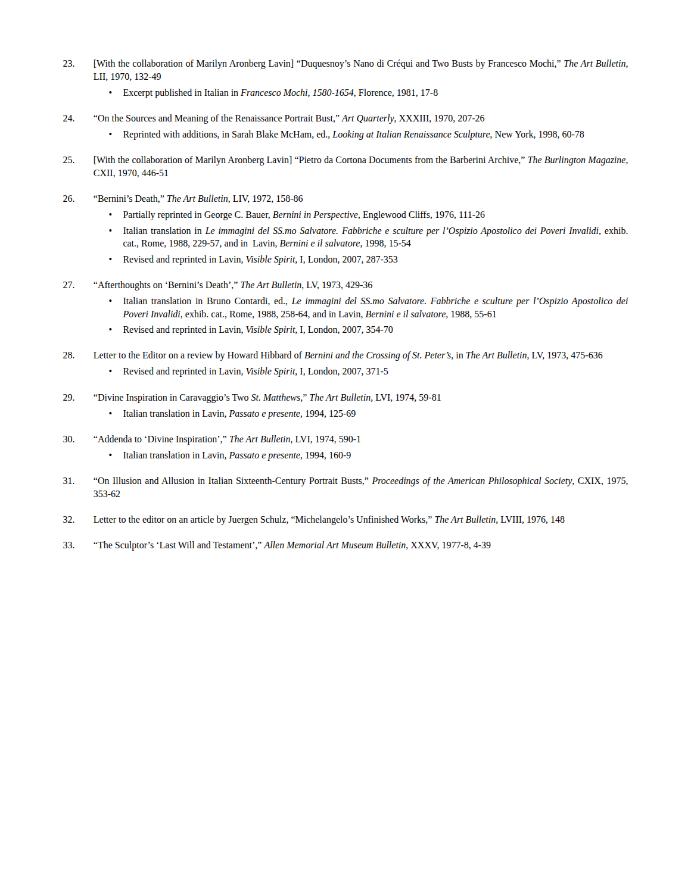23.
[With the collaboration of Marilyn Aronberg Lavin] “Duquesnoy’s Nano di Créqui and Two Busts by Francesco Mochi,” The Art Bulletin, LII, 1970, 132-49
Excerpt published in Italian in Francesco Mochi, 1580-1654, Florence, 1981, 17-8
24.
“On the Sources and Meaning of the Renaissance Portrait Bust,” Art Quarterly, XXXIII, 1970, 207-26
Reprinted with additions, in Sarah Blake McHam, ed., Looking at Italian Renaissance Sculpture, New York, 1998, 60-78
25.
[With the collaboration of Marilyn Aronberg Lavin] “Pietro da Cortona Documents from the Barberini Archive,” The Burlington Magazine, CXII, 1970, 446-51
26.
“Bernini’s Death,” The Art Bulletin, LIV, 1972, 158-86
Partially reprinted in George C. Bauer, Bernini in Perspective, Englewood Cliffs, 1976, 111-26
Italian translation in Le immagini del SS.mo Salvatore. Fabbriche e sculture per l’Ospizio Apostolico dei Poveri Invalidi, exhib. cat., Rome, 1988, 229-57, and in Lavin, Bernini e il salvatore, 1998, 15-54
Revised and reprinted in Lavin, Visible Spirit, I, London, 2007, 287-353
27.
“Afterthoughts on ‘Bernini’s Death’,” The Art Bulletin, LV, 1973, 429-36
Italian translation in Bruno Contardi, ed., Le immagini del SS.mo Salvatore. Fabbriche e sculture per l’Ospizio Apostolico dei Poveri Invalidi, exhib. cat., Rome, 1988, 258-64, and in Lavin, Bernini e il salvatore, 1988, 55-61
Revised and reprinted in Lavin, Visible Spirit, I, London, 2007, 354-70
28.
Letter to the Editor on a review by Howard Hibbard of Bernini and the Crossing of St. Peter’s, in The Art Bulletin, LV, 1973, 475-636
Revised and reprinted in Lavin, Visible Spirit, I, London, 2007, 371-5
29.
“Divine Inspiration in Caravaggio’s Two St. Matthews,” The Art Bulletin, LVI, 1974, 59-81
Italian translation in Lavin, Passato e presente, 1994, 125-69
30.
“Addenda to ‘Divine Inspiration’,” The Art Bulletin, LVI, 1974, 590-1
Italian translation in Lavin, Passato e presente, 1994, 160-9
31.
“On Illusion and Allusion in Italian Sixteenth-Century Portrait Busts,” Proceedings of the American Philosophical Society, CXIX, 1975, 353-62
32.
Letter to the editor on an article by Juergen Schulz, “Michelangelo’s Unfinished Works,” The Art Bulletin, LVIII, 1976, 148
33.
“The Sculptor’s ‘Last Will and Testament’,” Allen Memorial Art Museum Bulletin, XXXV, 1977-8, 4-39